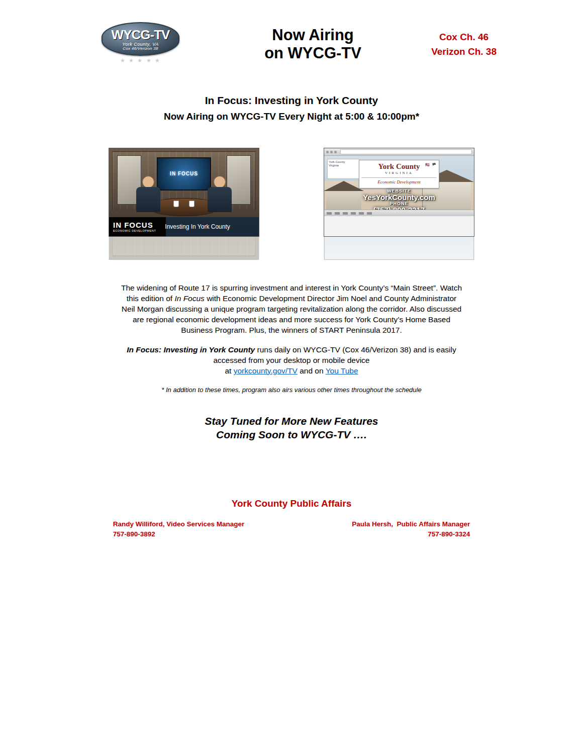WYCG-TV
York County, VA
Cox 46/Verizon 38
★ ★ ★ ★ ★
Now Airing
on WYCG-TV
Cox Ch. 46
Verizon Ch. 38
In Focus: Investing in York County
Now Airing on WYCG-TV Every Night at 5:00 & 10:00pm*
IN FOCUS
IN FOCUSECONOMIC DEVELOPMENT
Investing In York County
IN FOCUSECONOMIC DEVELOPMENT
Investing In York County
York County
Virginia
🇺🇸 🏴
York County
VIRGINIA
Economic Development
WEBSITE
YesYorkCounty.com
PHONE
(757) 890-3317
WEBSITE
YesYorkCounty.com
PHONE
(757) 890-3317
The widening of Route 17 is spurring investment and interest in York County’s “Main Street”. Watch this edition of In Focus with Economic Development Director Jim Noel and County Administrator Neil Morgan discussing a unique program targeting revitalization along the corridor. Also discussed are regional economic development ideas and more success for York County’s Home Based Business Program. Plus, the winners of START Peninsula 2017.
In Focus: Investing in York County runs daily on WYCG-TV (Cox 46/Verizon 38) and is easily accessed from your desktop or mobile device
at yorkcounty.gov/TV and on You Tube
* In addition to these times, program also airs various other times throughout the schedule
Stay Tuned for More New Features
Coming Soon to WYCG-TV ….
York County Public Affairs
Randy Williford, Video Services Manager
757-890-3892
Paula Hersh, Public Affairs Manager
757-890-3324